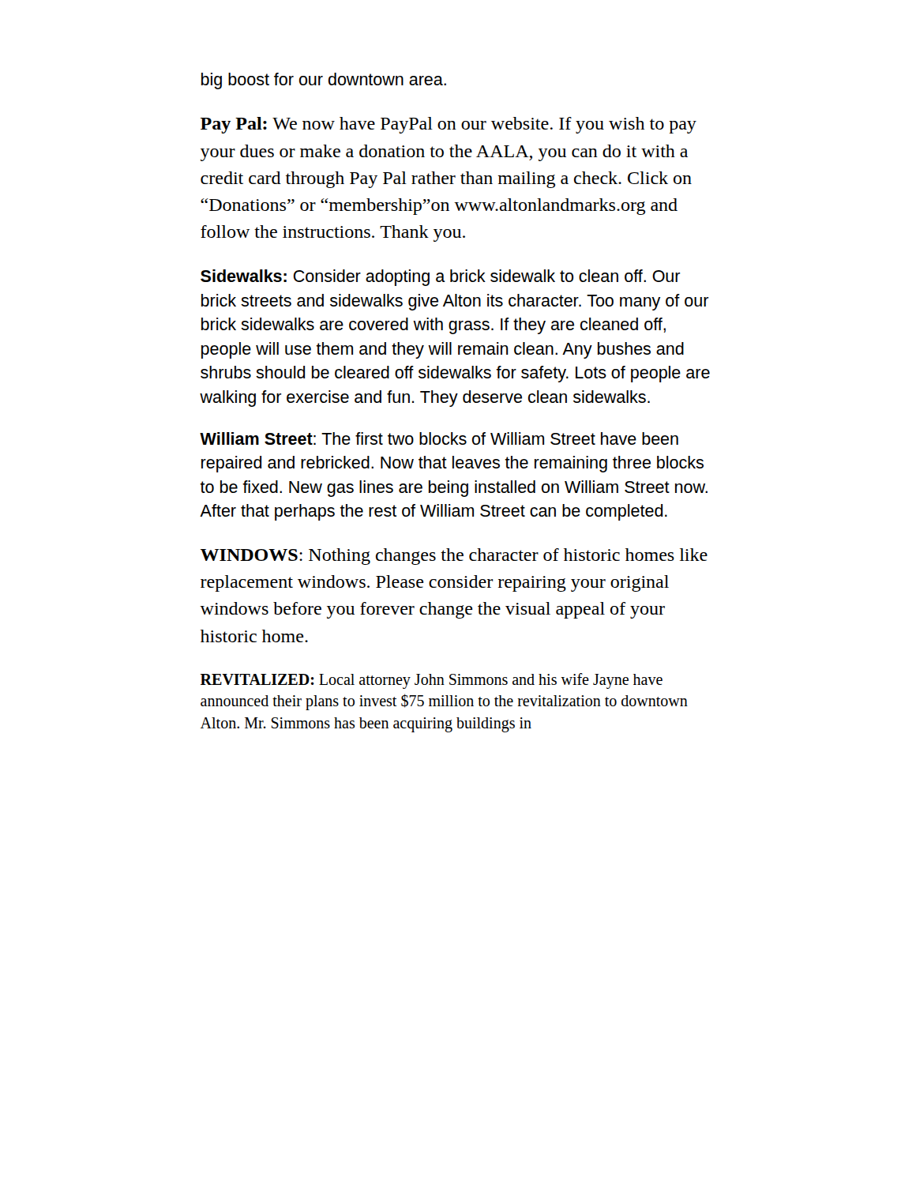big boost for our downtown area.
Pay Pal: We now have PayPal on our website. If you wish to pay your dues or make a donation to the AALA, you can do it with a credit card through Pay Pal rather than mailing a check. Click on “Donations” or “membership”on www.altonlandmarks.org and follow the instructions. Thank you.
Sidewalks: Consider adopting a brick sidewalk to clean off. Our brick streets and sidewalks give Alton its character. Too many of our brick sidewalks are covered with grass. If they are cleaned off, people will use them and they will remain clean. Any bushes and shrubs should be cleared off sidewalks for safety. Lots of people are walking for exercise and fun. They deserve clean sidewalks.
William Street: The first two blocks of William Street have been repaired and rebricked. Now that leaves the remaining three blocks to be fixed. New gas lines are being installed on William Street now. After that perhaps the rest of William Street can be completed.
WINDOWS: Nothing changes the character of historic homes like replacement windows. Please consider repairing your original windows before you forever change the visual appeal of your historic home.
REVITALIZED: Local attorney John Simmons and his wife Jayne have announced their plans to invest $75 million to the revitalization to downtown Alton. Mr. Simmons has been acquiring buildings in